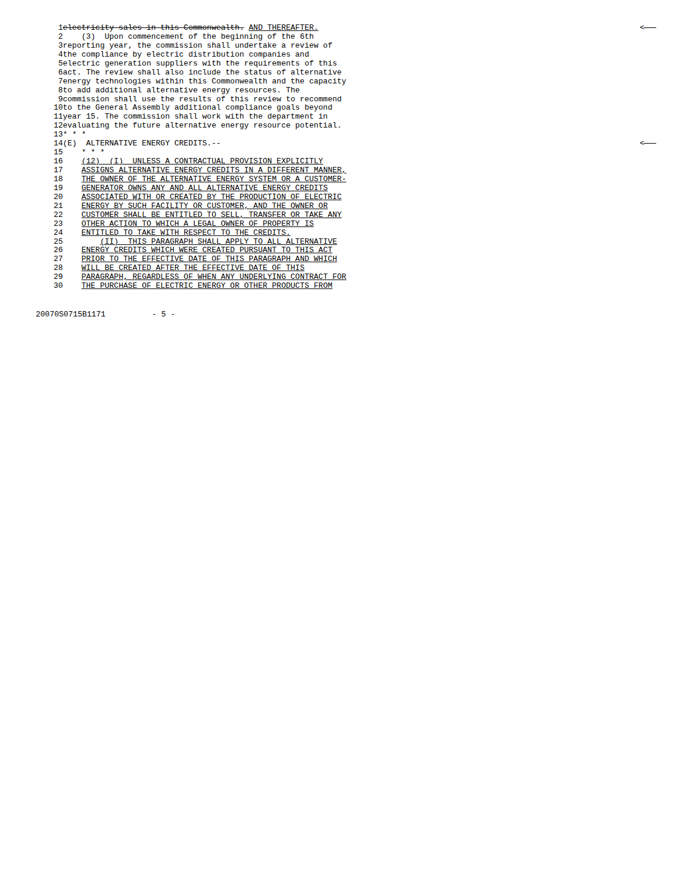| 1 | electricity sales in this Commonwealth. AND THEREAFTER. | <——— |
| 2 | (3) Upon commencement of the beginning of the 6th | |
| 3 | reporting year, the commission shall undertake a review of | |
| 4 | the compliance by electric distribution companies and | |
| 5 | electric generation suppliers with the requirements of this | |
| 6 | act. The review shall also include the status of alternative | |
| 7 | energy technologies within this Commonwealth and the capacity | |
| 8 | to add additional alternative energy resources. The | |
| 9 | commission shall use the results of this review to recommend | |
| 10 | to the General Assembly additional compliance goals beyond | |
| 11 | year 15. The commission shall work with the department in | |
| 12 | evaluating the future alternative energy resource potential. | |
| 13 | * * * | |
| 14 | (E) ALTERNATIVE ENERGY CREDITS.-- | <——— |
| 15 | * * * | |
| 16 | (12) (I) UNLESS A CONTRACTUAL PROVISION EXPLICITLY | |
| 17 | ASSIGNS ALTERNATIVE ENERGY CREDITS IN A DIFFERENT MANNER, | |
| 18 | THE OWNER OF THE ALTERNATIVE ENERGY SYSTEM OR A CUSTOMER- | |
| 19 | GENERATOR OWNS ANY AND ALL ALTERNATIVE ENERGY CREDITS | |
| 20 | ASSOCIATED WITH OR CREATED BY THE PRODUCTION OF ELECTRIC | |
| 21 | ENERGY BY SUCH FACILITY OR CUSTOMER, AND THE OWNER OR | |
| 22 | CUSTOMER SHALL BE ENTITLED TO SELL, TRANSFER OR TAKE ANY | |
| 23 | OTHER ACTION TO WHICH A LEGAL OWNER OF PROPERTY IS | |
| 24 | ENTITLED TO TAKE WITH RESPECT TO THE CREDITS. | |
| 25 | (II) THIS PARAGRAPH SHALL APPLY TO ALL ALTERNATIVE | |
| 26 | ENERGY CREDITS WHICH WERE CREATED PURSUANT TO THIS ACT | |
| 27 | PRIOR TO THE EFFECTIVE DATE OF THIS PARAGRAPH AND WHICH | |
| 28 | WILL BE CREATED AFTER THE EFFECTIVE DATE OF THIS | |
| 29 | PARAGRAPH, REGARDLESS OF WHEN ANY UNDERLYING CONTRACT FOR | |
| 30 | THE PURCHASE OF ELECTRIC ENERGY OR OTHER PRODUCTS FROM | |
20070S0715B1171 - 5 -